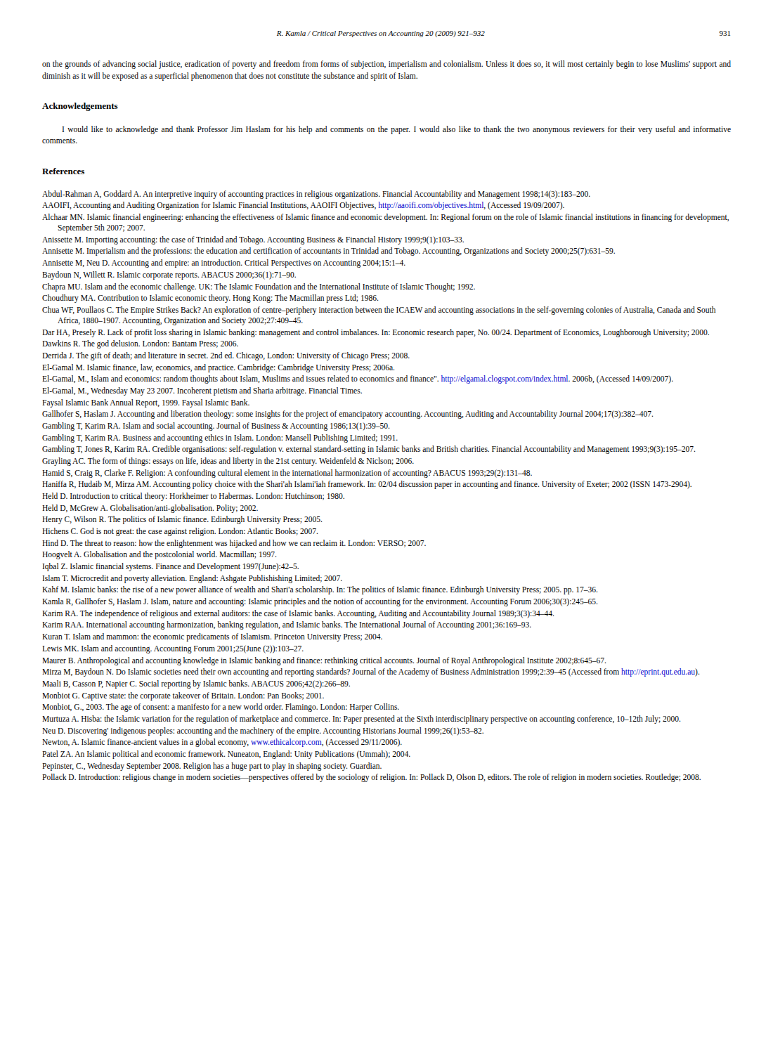R. Kamla / Critical Perspectives on Accounting 20 (2009) 921–932 931
on the grounds of advancing social justice, eradication of poverty and freedom from forms of subjection, imperialism and colonialism. Unless it does so, it will most certainly begin to lose Muslims' support and diminish as it will be exposed as a superficial phenomenon that does not constitute the substance and spirit of Islam.
Acknowledgements
I would like to acknowledge and thank Professor Jim Haslam for his help and comments on the paper. I would also like to thank the two anonymous reviewers for their very useful and informative comments.
References
Abdul-Rahman A, Goddard A. An interpretive inquiry of accounting practices in religious organizations. Financial Accountability and Management 1998;14(3):183–200.
AAOIFI, Accounting and Auditing Organization for Islamic Financial Institutions, AAOIFI Objectives, http://aaoifi.com/objectives.html, (Accessed 19/09/2007).
Alchaar MN. Islamic financial engineering: enhancing the effectiveness of Islamic finance and economic development. In: Regional forum on the role of Islamic financial institutions in financing for development, September 5th 2007; 2007.
Anissette M. Importing accounting: the case of Trinidad and Tobago. Accounting Business & Financial History 1999;9(1):103–33.
Annisette M. Imperialism and the professions: the education and certification of accountants in Trinidad and Tobago. Accounting, Organizations and Society 2000;25(7):631–59.
Annisette M, Neu D. Accounting and empire: an introduction. Critical Perspectives on Accounting 2004;15:1–4.
Baydoun N, Willett R. Islamic corporate reports. ABACUS 2000;36(1):71–90.
Chapra MU. Islam and the economic challenge. UK: The Islamic Foundation and the International Institute of Islamic Thought; 1992.
Choudhury MA. Contribution to Islamic economic theory. Hong Kong: The Macmillan press Ltd; 1986.
Chua WF, Poullaos C. The Empire Strikes Back? An exploration of centre–periphery interaction between the ICAEW and accounting associations in the self-governing colonies of Australia, Canada and South Africa, 1880–1907. Accounting, Organization and Society 2002;27:409–45.
Dar HA, Presely R. Lack of profit loss sharing in Islamic banking: management and control imbalances. In: Economic research paper, No. 00/24. Department of Economics, Loughborough University; 2000.
Dawkins R. The god delusion. London: Bantam Press; 2006.
Derrida J. The gift of death; and literature in secret. 2nd ed. Chicago, London: University of Chicago Press; 2008.
El-Gamal M. Islamic finance, law, economics, and practice. Cambridge: Cambridge University Press; 2006a.
El-Gamal, M., Islam and economics: random thoughts about Islam, Muslims and issues related to economics and finance". http://elgamal.clogspot.com/index.html. 2006b, (Accessed 14/09/2007).
El-Gamal, M., Wednesday May 23 2007. Incoherent pietism and Sharia arbitrage. Financial Times.
Faysal Islamic Bank Annual Report, 1999. Faysal Islamic Bank.
Gallhofer S, Haslam J. Accounting and liberation theology: some insights for the project of emancipatory accounting. Accounting, Auditing and Accountability Journal 2004;17(3):382–407.
Gambling T, Karim RA. Islam and social accounting. Journal of Business & Accounting 1986;13(1):39–50.
Gambling T, Karim RA. Business and accounting ethics in Islam. London: Mansell Publishing Limited; 1991.
Gambling T, Jones R, Karim RA. Credible organisations: self-regulation v. external standard-setting in Islamic banks and British charities. Financial Accountability and Management 1993;9(3):195–207.
Grayling AC. The form of things: essays on life, ideas and liberty in the 21st century. Weidenfeld & Niclson; 2006.
Hamid S, Craig R, Clarke F. Religion: A confounding cultural element in the international harmonization of accounting? ABACUS 1993;29(2):131–48.
Haniffa R, Hudaib M, Mirza AM. Accounting policy choice with the Shari'ah Islami'iah framework. In: 02/04 discussion paper in accounting and finance. University of Exeter; 2002 (ISSN 1473-2904).
Held D. Introduction to critical theory: Horkheimer to Habermas. London: Hutchinson; 1980.
Held D, McGrew A. Globalisation/anti-globalisation. Polity; 2002.
Henry C, Wilson R. The politics of Islamic finance. Edinburgh University Press; 2005.
Hichens C. God is not great: the case against religion. London: Atlantic Books; 2007.
Hind D. The threat to reason: how the enlightenment was hijacked and how we can reclaim it. London: VERSO; 2007.
Hoogvelt A. Globalisation and the postcolonial world. Macmillan; 1997.
Iqbal Z. Islamic financial systems. Finance and Development 1997(June):42–5.
Islam T. Microcredit and poverty alleviation. England: Ashgate Publishishing Limited; 2007.
Kahf M. Islamic banks: the rise of a new power alliance of wealth and Shari'a scholarship. In: The politics of Islamic finance. Edinburgh University Press; 2005. pp. 17–36.
Kamla R, Gallhofer S, Haslam J. Islam, nature and accounting: Islamic principles and the notion of accounting for the environment. Accounting Forum 2006;30(3):245–65.
Karim RA. The independence of religious and external auditors: the case of Islamic banks. Accounting, Auditing and Accountability Journal 1989;3(3):34–44.
Karim RAA. International accounting harmonization, banking regulation, and Islamic banks. The International Journal of Accounting 2001;36:169–93.
Kuran T. Islam and mammon: the economic predicaments of Islamism. Princeton University Press; 2004.
Lewis MK. Islam and accounting. Accounting Forum 2001;25(June (2)):103–27.
Maurer B. Anthropological and accounting knowledge in Islamic banking and finance: rethinking critical accounts. Journal of Royal Anthropological Institute 2002;8:645–67.
Mirza M, Baydoun N. Do Islamic societies need their own accounting and reporting standards? Journal of the Academy of Business Administration 1999;2:39–45 (Accessed from http://eprint.qut.edu.au).
Maali B, Casson P, Napier C. Social reporting by Islamic banks. ABACUS 2006;42(2):266–89.
Monbiot G. Captive state: the corporate takeover of Britain. London: Pan Books; 2001.
Monbiot, G., 2003. The age of consent: a manifesto for a new world order. Flamingo. London: Harper Collins.
Murtuza A. Hisba: the Islamic variation for the regulation of marketplace and commerce. In: Paper presented at the Sixth interdisciplinary perspective on accounting conference, 10–12th July; 2000.
Neu D. Discovering' indigenous peoples: accounting and the machinery of the empire. Accounting Historians Journal 1999;26(1):53–82.
Newton, A. Islamic finance-ancient values in a global economy, www.ethicalcorp.com, (Accessed 29/11/2006).
Patel ZA. An Islamic political and economic framework. Nuneaton, England: Unity Publications (Ummah); 2004.
Pepinster, C., Wednesday September 2008. Religion has a huge part to play in shaping society. Guardian.
Pollack D. Introduction: religious change in modern societies—perspectives offered by the sociology of religion. In: Pollack D, Olson D, editors. The role of religion in modern societies. Routledge; 2008.